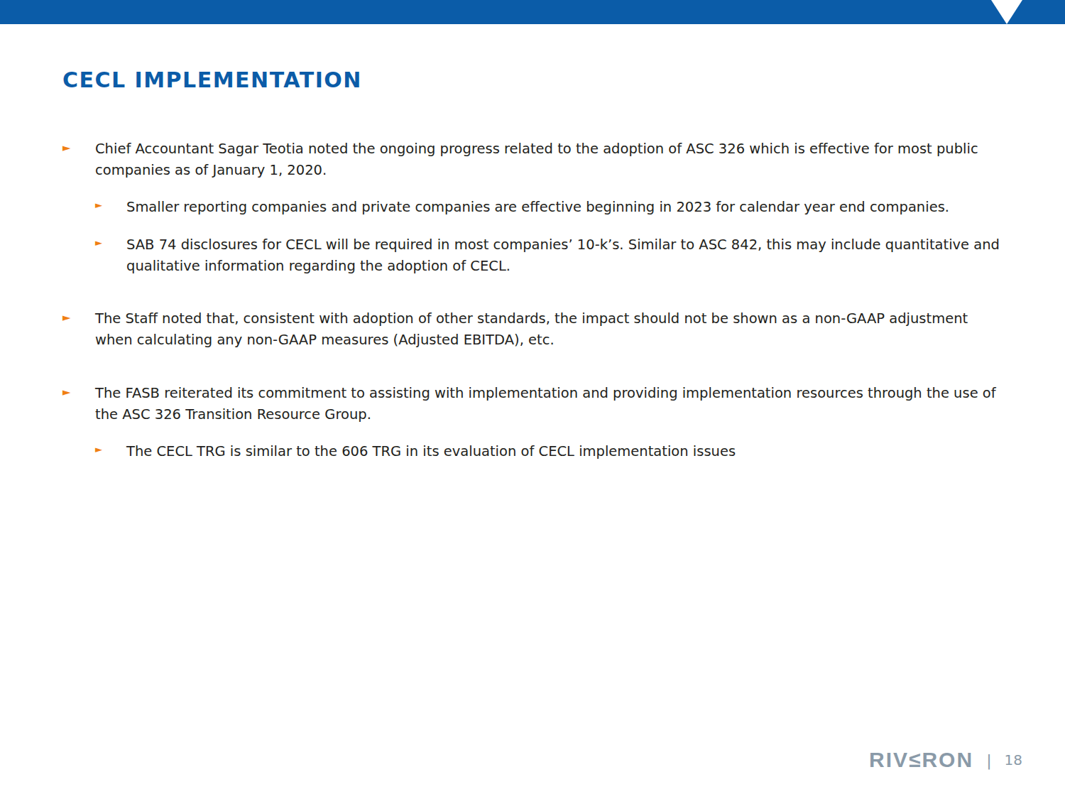CECL IMPLEMENTATION
Chief Accountant Sagar Teotia noted the ongoing progress related to the adoption of ASC 326 which is effective for most public companies as of January 1, 2020.
Smaller reporting companies and private companies are effective beginning in 2023 for calendar year end companies.
SAB 74 disclosures for CECL will be required in most companies’ 10-k’s. Similar to ASC 842, this may include quantitative and qualitative information regarding the adoption of CECL.
The Staff noted that, consistent with adoption of other standards, the impact should not be shown as a non-GAAP adjustment when calculating any non-GAAP measures (Adjusted EBITDA), etc.
The FASB reiterated its commitment to assisting with implementation and providing implementation resources through the use of the ASC 326 Transition Resource Group.
The CECL TRG is similar to the 606 TRG in its evaluation of CECL implementation issues
RIV≤RON | 18